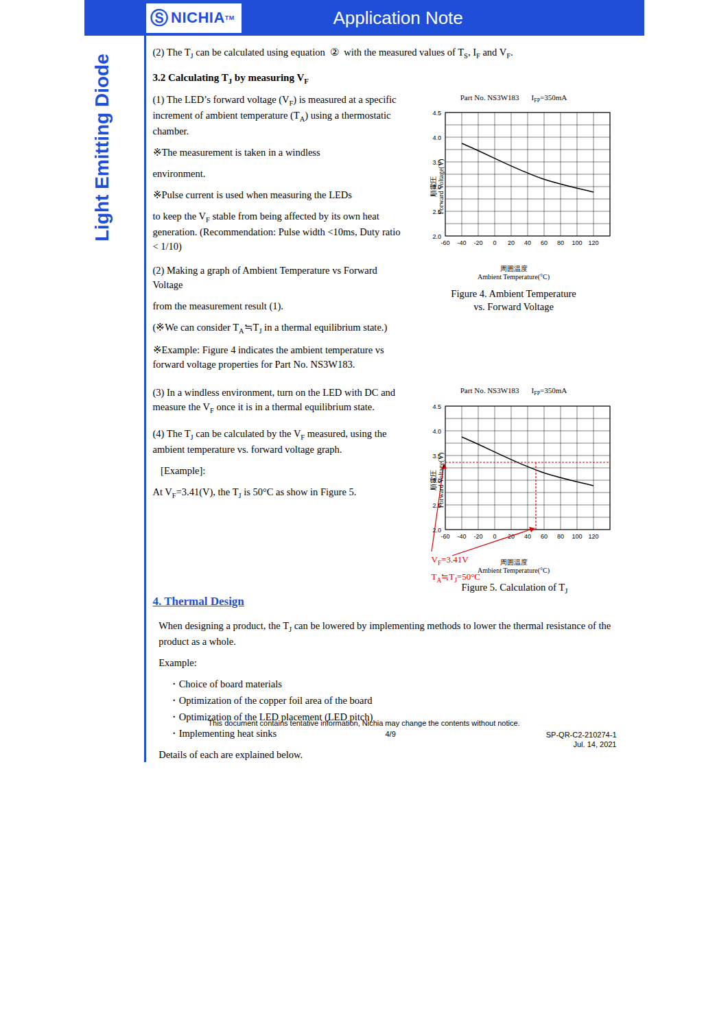ⓈNICHIATM
Application Note
Light Emitting Diode
(2) The TJ can be calculated using equation ② with the measured values of TS, IF and VF.
3.2 Calculating TJ by measuring VF
(1) The LED’s forward voltage (VF) is measured at a specific increment of ambient temperature (TA) using a thermostatic chamber.
※The measurement is taken in a windless
environment.
※Pulse current is used when measuring the LEDs
to keep the VF stable from being affected by its own heat generation. (Recommendation: Pulse width <10ms, Duty ratio < 1/10)
(2) Making a graph of Ambient Temperature vs Forward Voltage
from the measurement result (1).
(※We can consider TA≒TJ in a thermal equilibrium state.)
※Example: Figure 4 indicates the ambient temperature vs forward voltage properties for Part No. NS3W183.
Part No. NS3W183 IFP=350mA
順電圧
Forward Voltage(V)
4.5 4.0 3.5 3.0 2.5 2.0 -60 -40 -20 0 20 40 60 80 100 120
周囲温度
Ambient Temperature(°C)
Figure 4. Ambient Temperature
vs. Forward Voltage
(3) In a windless environment, turn on the LED with DC and measure the VF once it is in a thermal equilibrium state.
(4) The TJ can be calculated by the VF measured, using the ambient temperature vs. forward voltage graph.
[Example]:
At VF=3.41(V), the TJ is 50°C as show in Figure 5.
Part No. NS3W183 IFP=350mA
順電圧
Forward Voltage(V)
4.5 4.0 3.5 3.0 2.5 2.0 -60 -40 -20 0 20 40 60 80 100 120
周囲温度
Ambient Temperature(°C)
VF=3.41V
TA≒TJ=50°C
4. Thermal Design
Figure 5. Calculation of TJ
When designing a product, the TJ can be lowered by implementing methods to lower the thermal resistance of the product as a whole.
Example:
・Choice of board materials
・Optimization of the copper foil area of the board
・Optimization of the LED placement (LED pitch)
・Implementing heat sinks
Details of each are explained below.
This document contains tentative information, Nichia may change the contents without notice.
4/9
SP-QR-C2-210274-1
Jul. 14, 2021